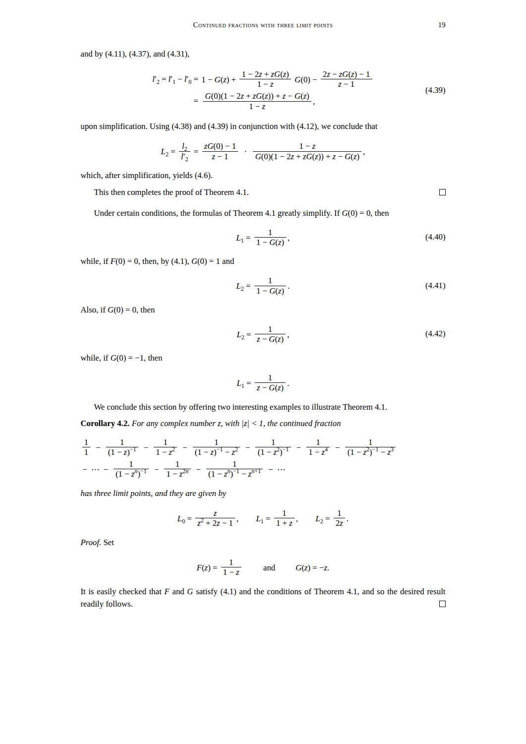Continued fractions with three limit points 19
and by (4.11), (4.37), and (4.31),
| l ′ 2 = l ′ 1 − l ′ 0 = | 1 − G ( z ) + 1 − 2 z + zG ( z ) 1 − z G (0) − 2 z − zG ( z ) − 1 z − 1 |
| = | G (0)(1 − 2 z + zG ( z )) + z − G ( z ) 1 − z , |
(4.39)
upon simplification. Using (4.38) and (4.39) in conjunction with (4.12), we conclude that
L2 = l2 l′2 = zG(0) − 1 z − 1 · 1 − z G(0)(1 − 2z + zG(z)) + z − G(z),
which, after simplification, yields (4.6).
This then completes the proof of Theorem 4.1.
Under certain conditions, the formulas of Theorem 4.1 greatly simplify. If G(0) = 0, then
L1 = 11 − G(z),
(4.40)
while, if F(0) = 0, then, by (4.1), G(0) = 1 and
L2 = 11 − G(z).
(4.41)
Also, if G(0) = 0, then
L2 = 1 z − G(z),
(4.42)
while, if G(0) = −1, then
L1 = 1 z − G(z).
We conclude this section by offering two interesting examples to illustrate Theorem 4.1.
Corollary 4.2. For any complex number z, with |z| < 1, the continued fraction
11 − 1(1 − z)−1 − 11 − z2 − 1(1 − z)−1 − z2 − 1(1 − z2)−1 − 11 − z4 − 1(1 − z2)−1 − z3 − ⋯ − 1(1 − zn)−1 − 11 − z2n − 1(1 − zn)−1 − zn+1 − ⋯
has three limit points, and they are given by
L0 = zz2 + 2z − 1, L1 = 11 + z, L2 = 12z.
Proof. Set
F(z) = 11 − z and G(z) = −z.
It is easily checked that F and G satisfy (4.1) and the conditions of Theorem 4.1, and so the desired result readily follows.